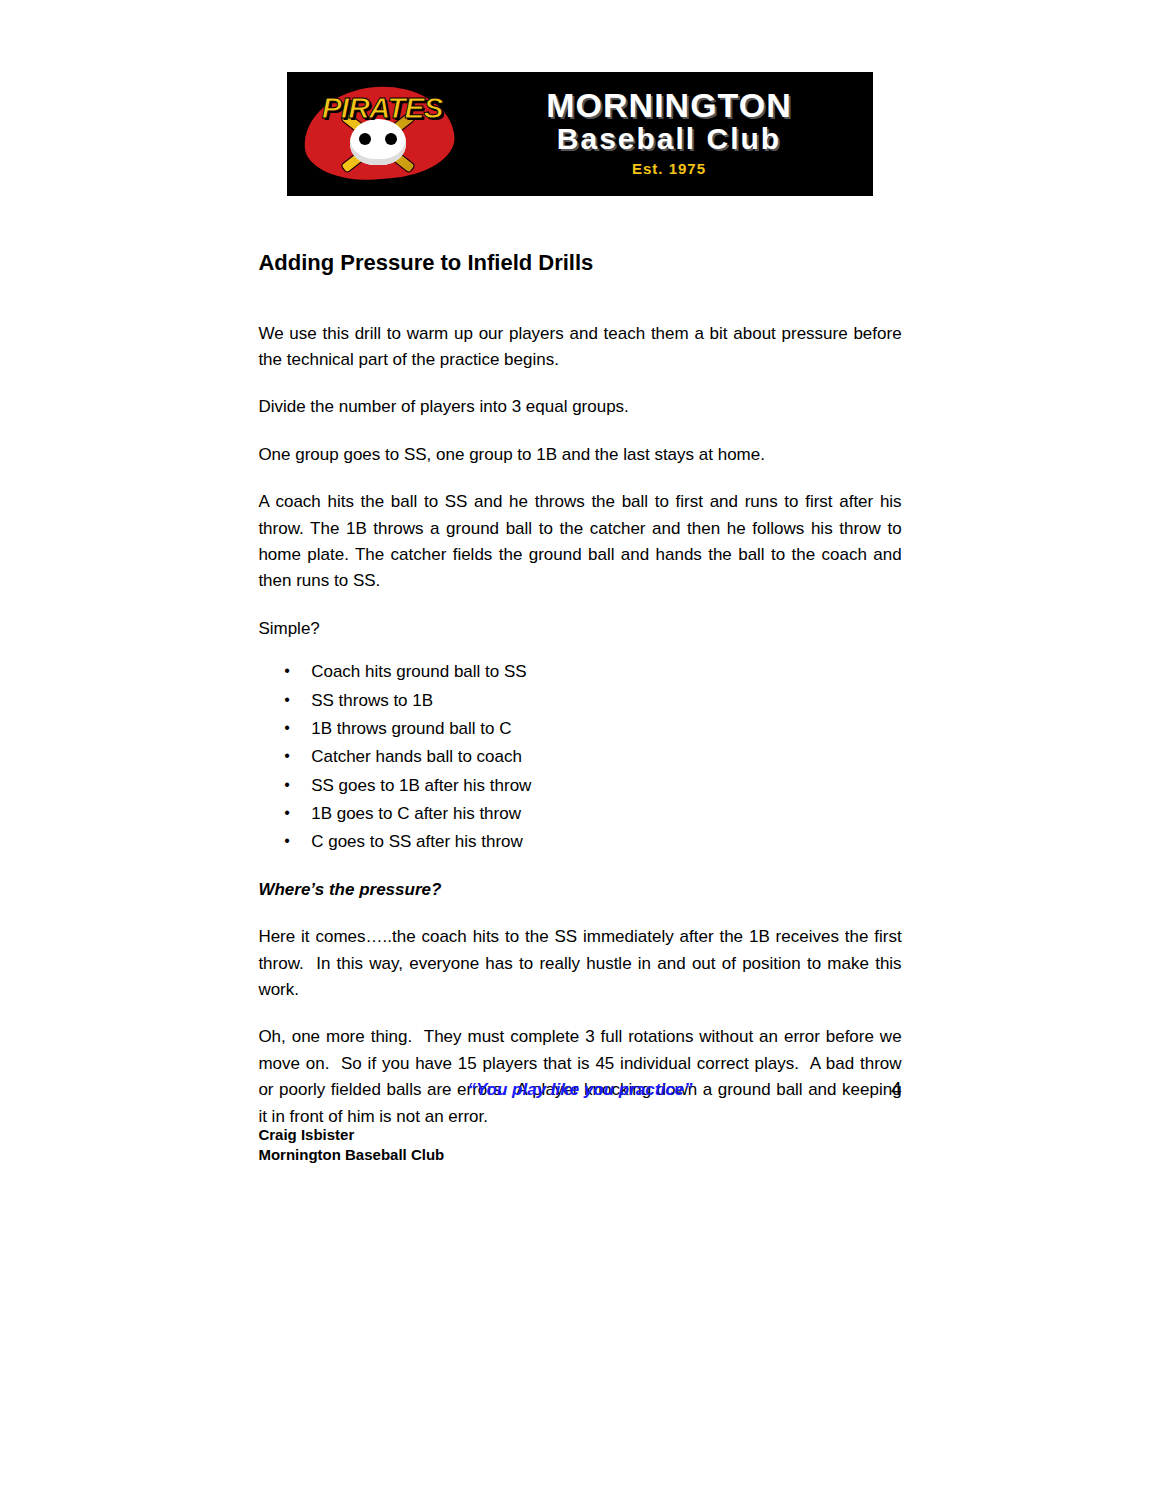PIRATES
MORNINGTON
Baseball Club
Est. 1975
Adding Pressure to Infield Drills
We use this drill to warm up our players and teach them a bit about pressure before the technical part of the practice begins.
Divide the number of players into 3 equal groups.
One group goes to SS, one group to 1B and the last stays at home.
A coach hits the ball to SS and he throws the ball to first and runs to first after his throw. The 1B throws a ground ball to the catcher and then he follows his throw to home plate. The catcher fields the ground ball and hands the ball to the coach and then runs to SS.
Simple?
Coach hits ground ball to SS
SS throws to 1B
1B throws ground ball to C
Catcher hands ball to coach
SS goes to 1B after his throw
1B goes to C after his throw
C goes to SS after his throw
Where’s the pressure?
Here it comes…..the coach hits to the SS immediately after the 1B receives the first throw. In this way, everyone has to really hustle in and out of position to make this work.
Oh, one more thing. They must complete 3 full rotations without an error before we move on. So if you have 15 players that is 45 individual correct plays. A bad throw or poorly fielded balls are errors. A player knocking down a ground ball and keeping it in front of him is not an error.
“You play like you practice”
4
Craig Isbister
Mornington Baseball Club